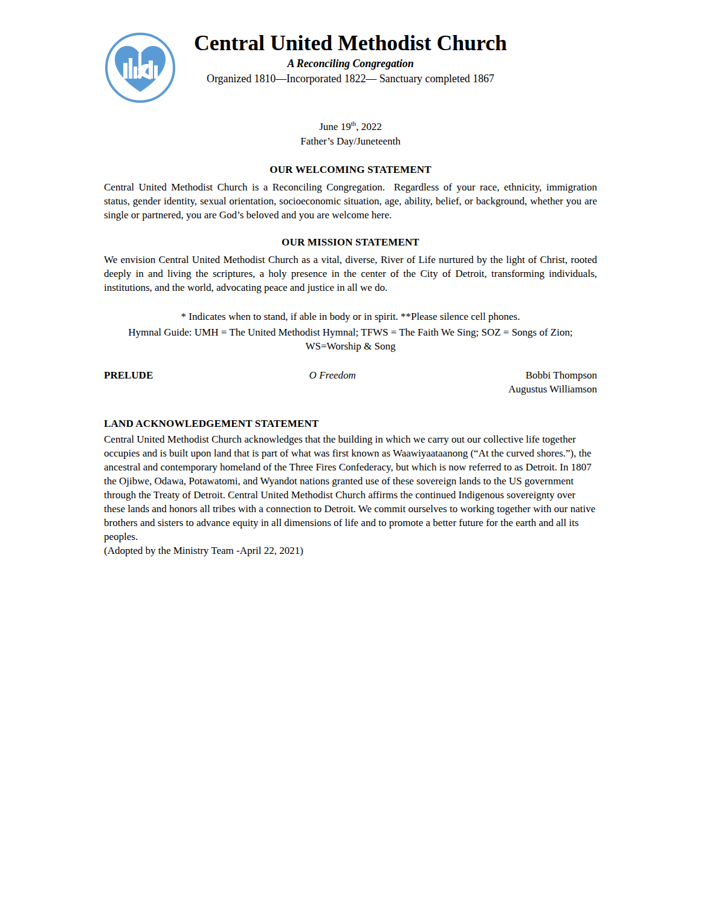Central United Methodist Church
A Reconciling Congregation
Organized 1810—Incorporated 1822— Sanctuary completed 1867
June 19th, 2022
Father’s Day/Juneteenth
Our Welcoming Statement
Central United Methodist Church is a Reconciling Congregation. Regardless of your race, ethnicity, immigration status, gender identity, sexual orientation, socioeconomic situation, age, ability, belief, or background, whether you are single or partnered, you are God’s beloved and you are welcome here.
Our Mission Statement
We envision Central United Methodist Church as a vital, diverse, River of Life nurtured by the light of Christ, rooted deeply in and living the scriptures, a holy presence in the center of the City of Detroit, transforming individuals, institutions, and the world, advocating peace and justice in all we do.
* Indicates when to stand, if able in body or in spirit. **Please silence cell phones.
Hymnal Guide: UMH = The United Methodist Hymnal; TFWS = The Faith We Sing; SOZ = Songs of Zion; WS=Worship & Song
Prelude O Freedom Bobbi Thompson Augustus Williamson
Land Acknowledgement Statement
Central United Methodist Church acknowledges that the building in which we carry out our collective life together occupies and is built upon land that is part of what was first known as Waawiyaataanong (“At the curved shores.”), the ancestral and contemporary homeland of the Three Fires Confederacy, but which is now referred to as Detroit. In 1807 the Ojibwe, Odawa, Potawatomi, and Wyandot nations granted use of these sovereign lands to the US government through the Treaty of Detroit. Central United Methodist Church affirms the continued Indigenous sovereignty over these lands and honors all tribes with a connection to Detroit. We commit ourselves to working together with our native brothers and sisters to advance equity in all dimensions of life and to promote a better future for the earth and all its peoples.
(Adopted by the Ministry Team -April 22, 2021)